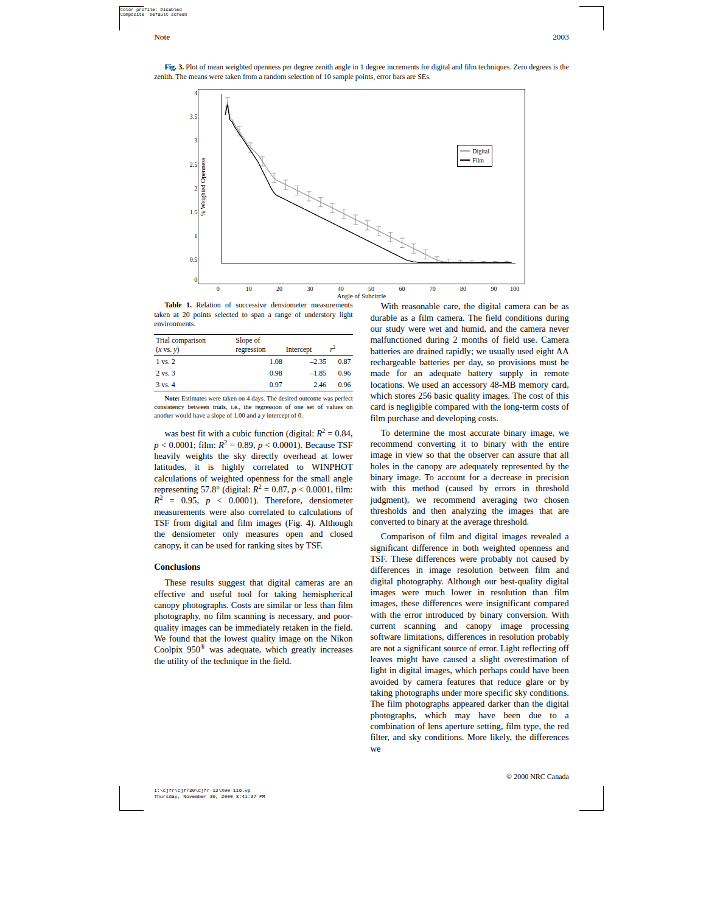Color profile: Disabled
Composite Default screen
Note
2003
Fig. 3. Plot of mean weighted openness per degree zenith angle in 1 degree increments for digital and film techniques. Zero degrees is the zenith. The means were taken from a random selection of 10 sample points, error bars are SEs.
% Weighted Openness
Angle of Subcircle
4
3.5
3
2.5
2
1.5
1
0.5
0
0
10
20
30
40
50
60
70
80
90
100
Digital
Film
Table 1. Relation of successive densiometer measurements taken at 20 points selected to span a range of understory light environments.
| Trial comparison ( x vs. y ) | Slope of regression | Intercept | r 2 |
| --- | --- | --- | --- |
| 1 vs. 2 | 1.08 | –2.35 | 0.87 |
| 2 vs. 3 | 0.98 | –1.85 | 0.96 |
| 3 vs. 4 | 0.97 | 2.46 | 0.96 |
Note: Estimates were taken on 4 days. The desired outcome was perfect consistency between trials, i.e., the regression of one set of values on another would have a slope of 1.00 and a y intercept of 0.
was best fit with a cubic function (digital: R2 = 0.84, p < 0.0001; film: R2 = 0.89, p < 0.0001). Because TSF heavily weights the sky directly overhead at lower latitudes, it is highly correlated to WINPHOT calculations of weighted openness for the small angle representing 57.8° (digital: R2 = 0.87, p < 0.0001, film: R2 = 0.95, p < 0.0001). Therefore, densiometer measurements were also correlated to calculations of TSF from digital and film images (Fig. 4). Although the densiometer only measures open and closed canopy, it can be used for ranking sites by TSF.
Conclusions
These results suggest that digital cameras are an effective and useful tool for taking hemispherical canopy photographs. Costs are similar or less than film photography, no film scanning is necessary, and poor-quality images can be immediately retaken in the field. We found that the lowest quality image on the Nikon Coolpix 950® was adequate, which greatly increases the utility of the technique in the field.
With reasonable care, the digital camera can be as durable as a film camera. The field conditions during our study were wet and humid, and the camera never malfunctioned during 2 months of field use. Camera batteries are drained rapidly; we usually used eight AA rechargeable batteries per day, so provisions must be made for an adequate battery supply in remote locations. We used an accessory 48-MB memory card, which stores 256 basic quality images. The cost of this card is negligible compared with the long-term costs of film purchase and developing costs.
To determine the most accurate binary image, we recommend converting it to binary with the entire image in view so that the observer can assure that all holes in the canopy are adequately represented by the binary image. To account for a decrease in precision with this method (caused by errors in threshold judgment), we recommend averaging two chosen thresholds and then analyzing the images that are converted to binary at the average threshold.
Comparison of film and digital images revealed a significant difference in both weighted openness and TSF. These differences were probably not caused by differences in image resolution between film and digital photography. Although our best-quality digital images were much lower in resolution than film images, these differences were insignificant compared with the error introduced by binary conversion. With current scanning and canopy image processing software limitations, differences in resolution probably are not a significant source of error. Light reflecting off leaves might have caused a slight overestimation of light in digital images, which perhaps could have been avoided by camera features that reduce glare or by taking photographs under more specific sky conditions. The film photographs appeared darker than the digital photographs, which may have been due to a combination of lens aperture setting, film type, the red filter, and sky conditions. More likely, the differences we
© 2000 NRC Canada
I:\cjfr\cjfr30\cjfr-12\X00-116.vp
Thursday, November 30, 2000 3:41:37 PM